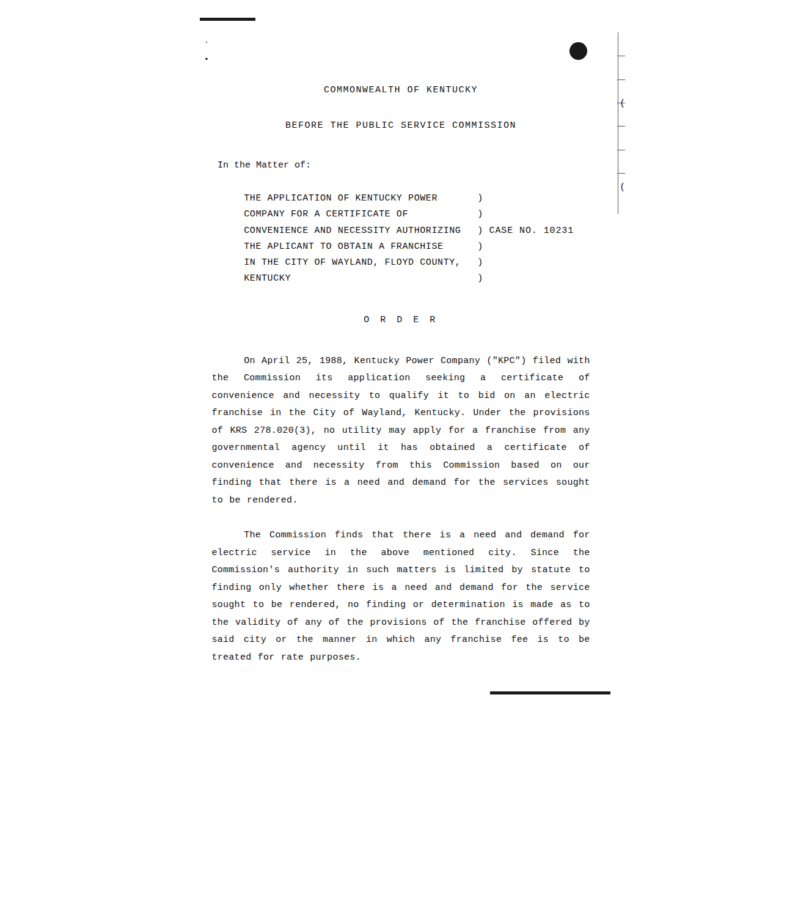.
•
(
(
COMMONWEALTH OF KENTUCKY
BEFORE THE PUBLIC SERVICE COMMISSION
In the Matter of:
| THE APPLICATION OF KENTUCKY POWER | ) | |
| COMPANY FOR A CERTIFICATE OF | ) | |
| CONVENIENCE AND NECESSITY AUTHORIZING | ) | CASE NO. 10231 |
| THE APLICANT TO OBTAIN A FRANCHISE | ) | |
| IN THE CITY OF WAYLAND, FLOYD COUNTY, | ) | |
| KENTUCKY | ) | |
O R D E R
On April 25, 1988, Kentucky Power Company ("KPC") filed with the Commission its application seeking a certificate of convenience and necessity to qualify it to bid on an electric franchise in the City of Wayland, Kentucky. Under the provisions of KRS 278.020(3), no utility may apply for a franchise from any governmental agency until it has obtained a certificate of convenience and necessity from this Commission based on our finding that there is a need and demand for the services sought to be rendered.
The Commission finds that there is a need and demand for electric service in the above mentioned city. Since the Commission's authority in such matters is limited by statute to finding only whether there is a need and demand for the service sought to be rendered, no finding or determination is made as to the validity of any of the provisions of the franchise offered by said city or the manner in which any franchise fee is to be treated for rate purposes.